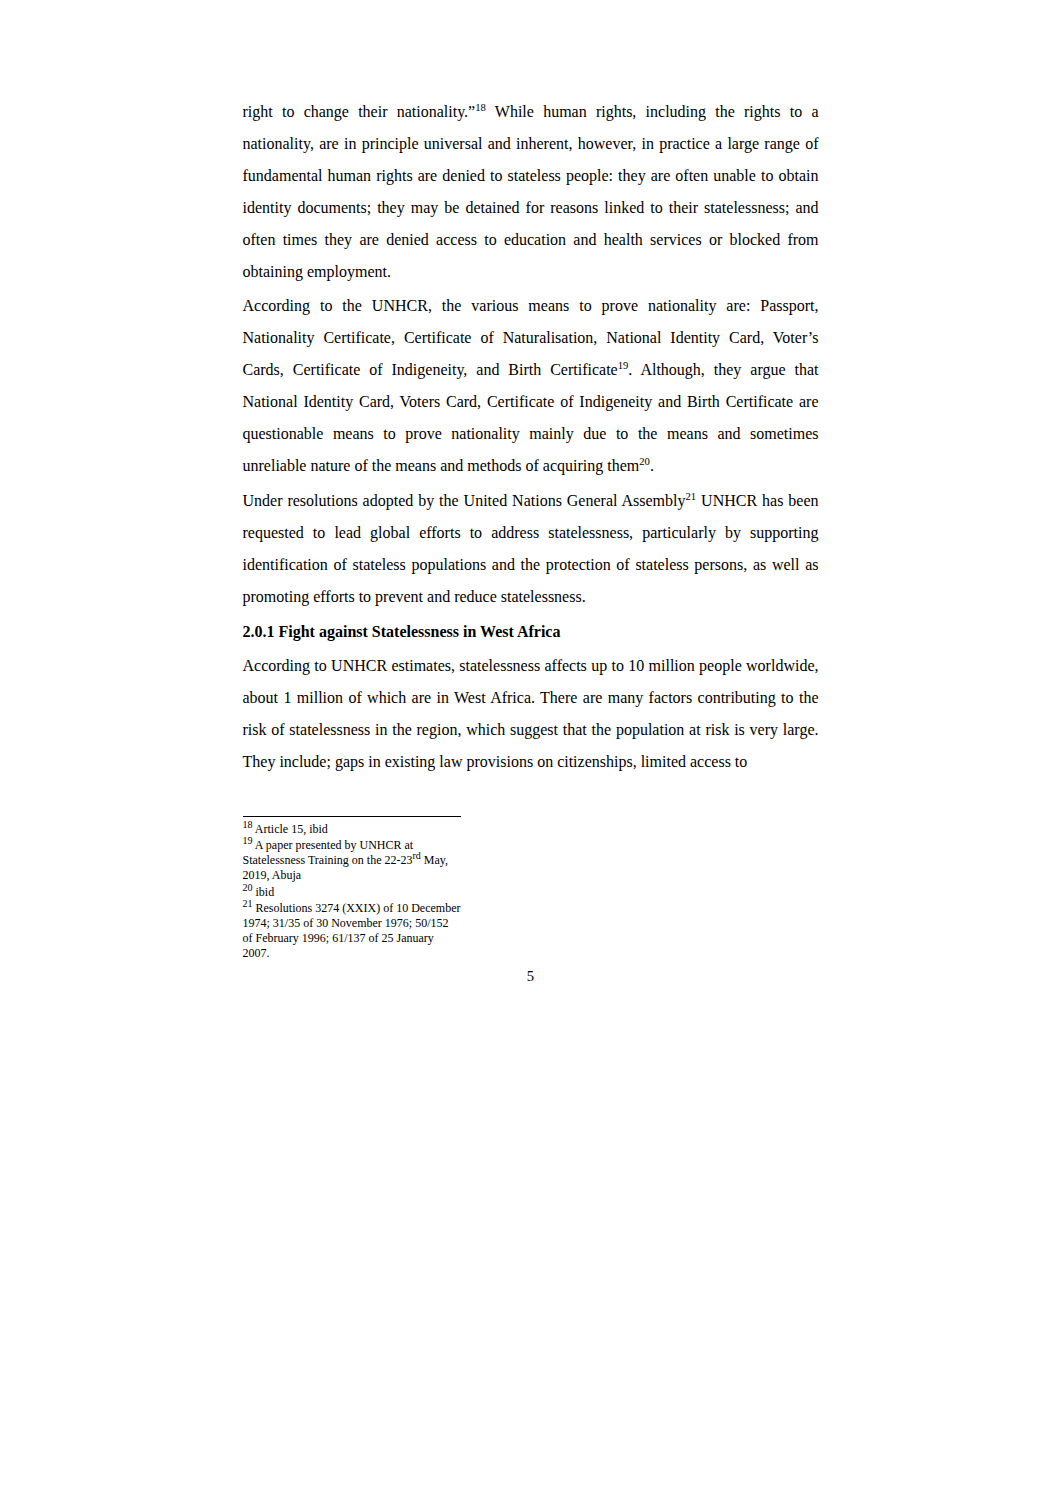right to change their nationality.”18 While human rights, including the rights to a nationality, are in principle universal and inherent, however, in practice a large range of fundamental human rights are denied to stateless people: they are often unable to obtain identity documents; they may be detained for reasons linked to their statelessness; and often times they are denied access to education and health services or blocked from obtaining employment.
According to the UNHCR, the various means to prove nationality are: Passport, Nationality Certificate, Certificate of Naturalisation, National Identity Card, Voter’s Cards, Certificate of Indigeneity, and Birth Certificate19. Although, they argue that National Identity Card, Voters Card, Certificate of Indigeneity and Birth Certificate are questionable means to prove nationality mainly due to the means and sometimes unreliable nature of the means and methods of acquiring them20.
Under resolutions adopted by the United Nations General Assembly21 UNHCR has been requested to lead global efforts to address statelessness, particularly by supporting identification of stateless populations and the protection of stateless persons, as well as promoting efforts to prevent and reduce statelessness.
2.0.1 Fight against Statelessness in West Africa
According to UNHCR estimates, statelessness affects up to 10 million people worldwide, about 1 million of which are in West Africa. There are many factors contributing to the risk of statelessness in the region, which suggest that the population at risk is very large. They include; gaps in existing law provisions on citizenships, limited access to
18 Article 15, ibid
19 A paper presented by UNHCR at Statelessness Training on the 22-23rd May, 2019, Abuja
20 ibid
21 Resolutions 3274 (XXIX) of 10 December 1974; 31/35 of 30 November 1976; 50/152 of February 1996; 61/137 of 25 January 2007.
5